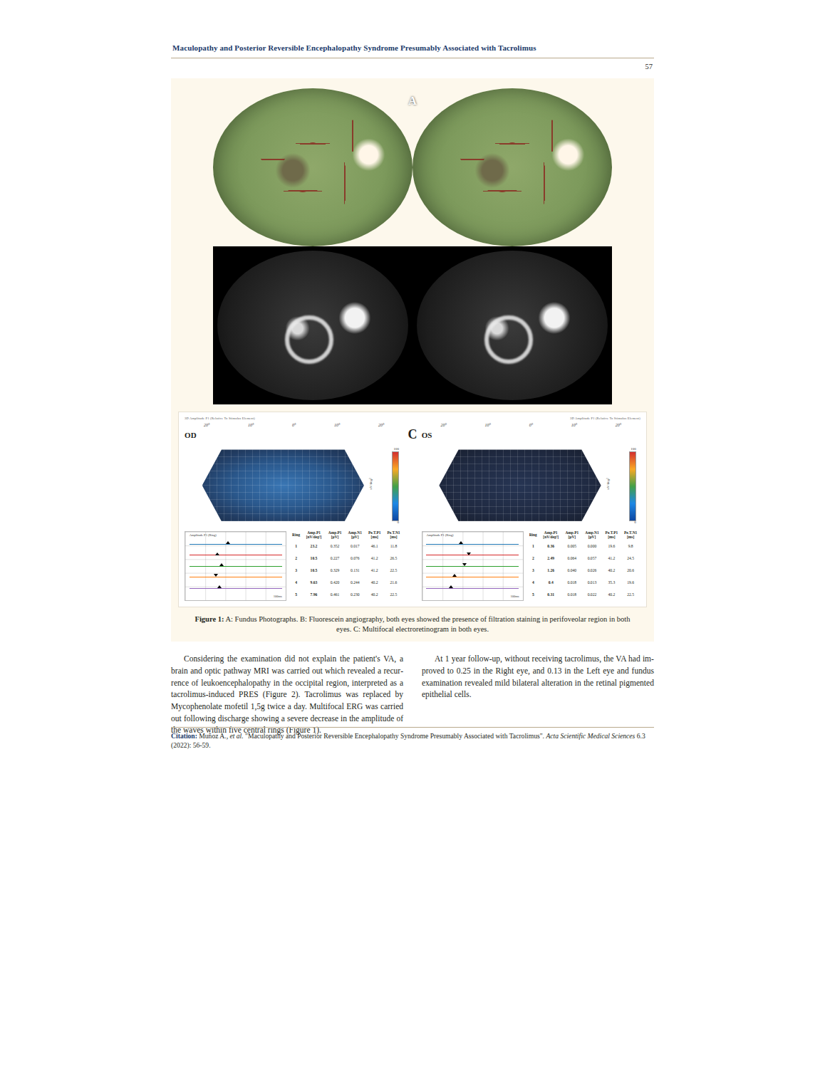Maculopathy and Posterior Reversible Encephalopathy Syndrome Presumably Associated with Tacrolimus
57
A
B
C
3D Amplitude P1 (Relative To Stimulus Element) 3D Amplitude P1 (Relative To Stimulus Element)
20°10°0°10°20° 20°10°0°10°20°
OD
100
0
nV/deg²
OS
100
0
nV/deg²
Amplitude P1 (Ring)
100ms
| Ring | Amp.P1 [nV/deg²] | Amp.P1 [µV] | Amp.N1 [µV] | Pe.T.P1 [ms] | Pe.T.N1 [ms] |
| --- | --- | --- | --- | --- | --- |
| 1 | 23.2 | 0.352 | 0.017 | 46.1 | 11.8 |
| 2 | 10.5 | 0.227 | 0.076 | 41.2 | 26.5 |
| 3 | 10.5 | 0.329 | 0.131 | 41.2 | 22.5 |
| 4 | 9.63 | 0.420 | 0.244 | 40.2 | 21.6 |
| 5 | 7.96 | 0.461 | 0.230 | 40.2 | 22.5 |
Amplitude P1 (Ring)
100ms
| Ring | Amp.P1 [nV/deg²] | Amp.P1 [µV] | Amp.N1 [µV] | Pe.T.P1 [ms] | Pe.T.N1 [ms] |
| --- | --- | --- | --- | --- | --- |
| 1 | 0.36 | 0.005 | 0.000 | 19.6 | 9.8 |
| 2 | 2.49 | 0.064 | 0.057 | 41.2 | 24.5 |
| 3 | 1.26 | 0.040 | 0.026 | 40.2 | 20.6 |
| 4 | 0.4 | 0.018 | 0.013 | 35.3 | 19.6 |
| 5 | 0.31 | 0.018 | 0.022 | 40.2 | 22.5 |
Figure 1: A: Fundus Photographs. B: Fluorescein angiography, both eyes showed the presence of filtration staining in perifoveolar region in both eyes. C: Multifocal electroretinogram in both eyes.
Considering the examination did not explain the patient's VA, a brain and optic pathway MRI was carried out which revealed a recurrence of leukoencephalopathy in the occipital region, interpreted as a tacrolimus-induced PRES (Figure 2). Tacrolimus was replaced by Mycophenolate mofetil 1,5g twice a day. Multifocal ERG was carried out following discharge showing a severe decrease in the amplitude of the waves within five central rings (Figure 1).
At 1 year follow-up, without receiving tacrolimus, the VA had improved to 0.25 in the Right eye, and 0.13 in the Left eye and fundus examination revealed mild bilateral alteration in the retinal pigmented epithelial cells.
Citation: Muñoz A., et al. "Maculopathy and Posterior Reversible Encephalopathy Syndrome Presumably Associated with Tacrolimus". Acta Scientific Medical Sciences 6.3 (2022): 56-59.